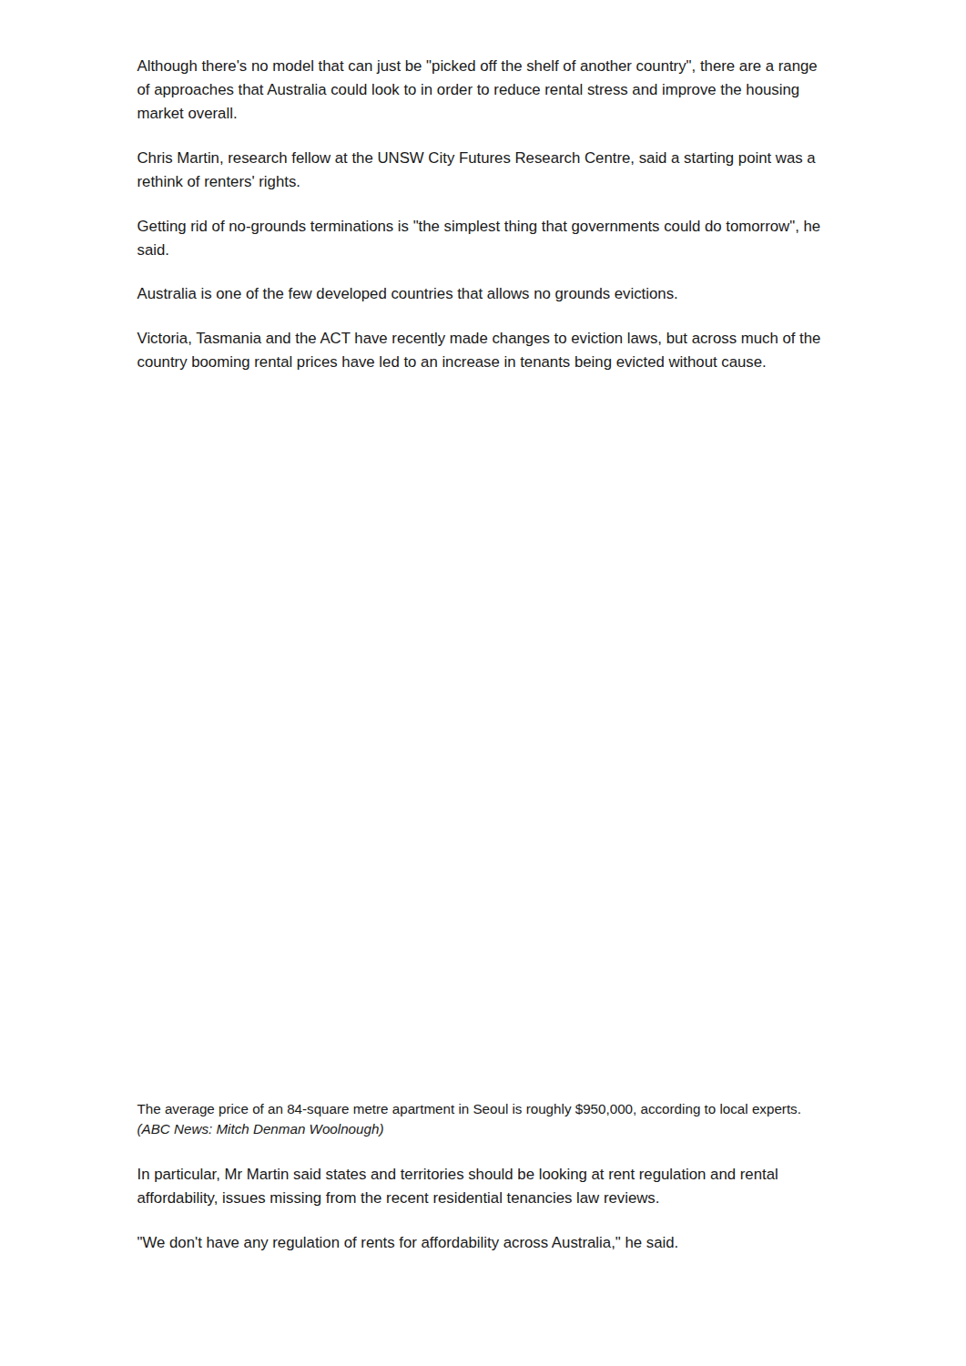Although there's no model that can just be "picked off the shelf of another country", there are a range of approaches that Australia could look to in order to reduce rental stress and improve the housing market overall.
Chris Martin, research fellow at the UNSW City Futures Research Centre, said a starting point was a rethink of renters' rights.
Getting rid of no-grounds terminations is "the simplest thing that governments could do tomorrow", he said.
Australia is one of the few developed countries that allows no grounds evictions.
Victoria, Tasmania and the ACT have recently made changes to eviction laws, but across much of the country booming rental prices have led to an increase in tenants being evicted without cause.
The average price of an 84-square metre apartment in Seoul is roughly $950,000, according to local experts. (ABC News: Mitch Denman Woolnough)
In particular, Mr Martin said states and territories should be looking at rent regulation and rental affordability, issues missing from the recent residential tenancies law reviews.
"We don't have any regulation of rents for affordability across Australia," he said.